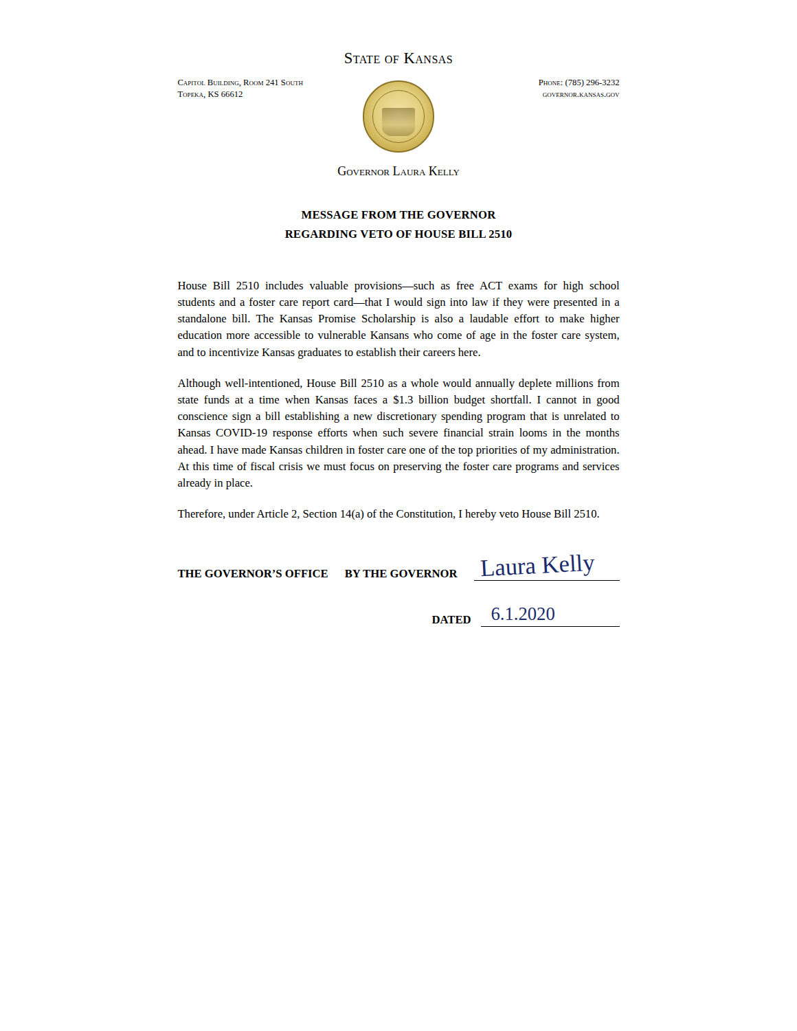State of Kansas
Capitol Building, Room 241 South
Topeka, KS 66612
Phone: (785) 296-3232
governor.kansas.gov
Governor Laura Kelly
MESSAGE FROM THE GOVERNOR
REGARDING VETO OF HOUSE BILL 2510
House Bill 2510 includes valuable provisions—such as free ACT exams for high school students and a foster care report card—that I would sign into law if they were presented in a standalone bill. The Kansas Promise Scholarship is also a laudable effort to make higher education more accessible to vulnerable Kansans who come of age in the foster care system, and to incentivize Kansas graduates to establish their careers here.
Although well-intentioned, House Bill 2510 as a whole would annually deplete millions from state funds at a time when Kansas faces a $1.3 billion budget shortfall. I cannot in good conscience sign a bill establishing a new discretionary spending program that is unrelated to Kansas COVID-19 response efforts when such severe financial strain looms in the months ahead. I have made Kansas children in foster care one of the top priorities of my administration. At this time of fiscal crisis we must focus on preserving the foster care programs and services already in place.
Therefore, under Article 2, Section 14(a) of the Constitution, I hereby veto House Bill 2510.
THE GOVERNOR’S OFFICE BY THE GOVERNOR Laura Kelly
DATED 6.1.2020